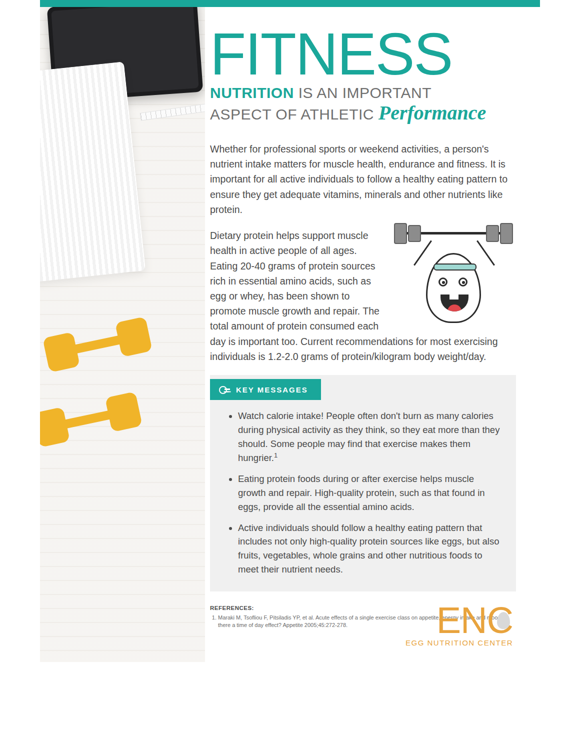FITNESS
NUTRITION IS AN IMPORTANT
ASPECT OF ATHLETIC Performance
Whether for professional sports or weekend activities, a person's nutrient intake matters for muscle health, endurance and fitness. It is important for all active individuals to follow a healthy eating pattern to ensure they get adequate vitamins, minerals and other nutrients like protein.
Dietary protein helps support muscle health in active people of all ages. Eating 20-40 grams of protein sources rich in essential amino acids, such as egg or whey, has been shown to promote muscle growth and repair. The total amount of protein consumed each day is important too. Current recommendations for most exercising individuals is 1.2-2.0 grams of protein/kilogram body weight/day.
KEY MESSAGES
Watch calorie intake! People often don't burn as many calories during physical activity as they think, so they eat more than they should. Some people may find that exercise makes them hungrier.1
Eating protein foods during or after exercise helps muscle growth and repair. High-quality protein, such as that found in eggs, provide all the essential amino acids.
Active individuals should follow a healthy eating pattern that includes not only high-quality protein sources like eggs, but also fruits, vegetables, whole grains and other nutritious foods to meet their nutrient needs.
REFERENCES:
Maraki M, Tsofliou F, Pitsiladis YP, et al. Acute effects of a single exercise class on appetite, energy intake and mood. Is there a time of day effect? Appetite 2005;45:272-278.
ENC
EGG NUTRITION CENTER